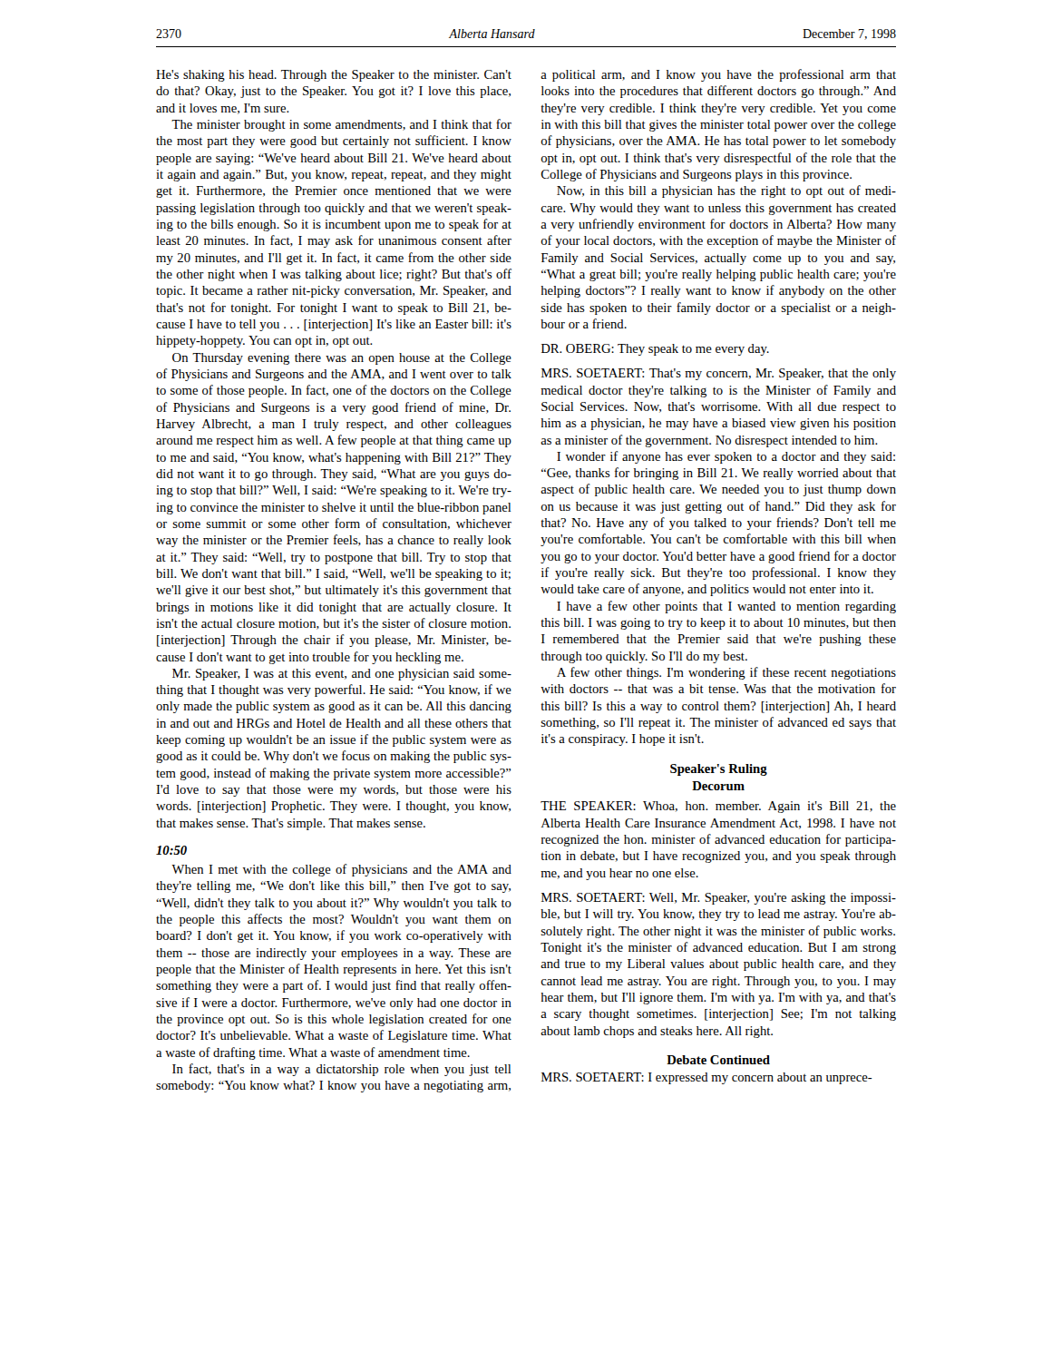2370 Alberta Hansard December 7, 1998
He's shaking his head. Through the Speaker to the minister. Can't do that? Okay, just to the Speaker. You got it? I love this place, and it loves me, I'm sure.
The minister brought in some amendments, and I think that for the most part they were good but certainly not sufficient. I know people are saying: “We've heard about Bill 21. We've heard about it again and again.” But, you know, repeat, repeat, and they might get it. Furthermore, the Premier once mentioned that we were passing legislation through too quickly and that we weren't speaking to the bills enough. So it is incumbent upon me to speak for at least 20 minutes. In fact, I may ask for unanimous consent after my 20 minutes, and I'll get it. In fact, it came from the other side the other night when I was talking about lice; right? But that's off topic. It became a rather nit-picky conversation, Mr. Speaker, and that's not for tonight. For tonight I want to speak to Bill 21, because I have to tell you . . . [interjection] It's like an Easter bill: it's hippety-hoppety. You can opt in, opt out.
On Thursday evening there was an open house at the College of Physicians and Surgeons and the AMA, and I went over to talk to some of those people. In fact, one of the doctors on the College of Physicians and Surgeons is a very good friend of mine, Dr. Harvey Albrecht, a man I truly respect, and other colleagues around me respect him as well. A few people at that thing came up to me and said, “You know, what's happening with Bill 21?” They did not want it to go through. They said, “What are you guys doing to stop that bill?” Well, I said: “We're speaking to it. We're trying to convince the minister to shelve it until the blue-ribbon panel or some summit or some other form of consultation, whichever way the minister or the Premier feels, has a chance to really look at it.” They said: “Well, try to postpone that bill. Try to stop that bill. We don't want that bill.” I said, “Well, we'll be speaking to it; we'll give it our best shot,” but ultimately it's this government that brings in motions like it did tonight that are actually closure. It isn't the actual closure motion, but it's the sister of closure motion. [interjection] Through the chair if you please, Mr. Minister, because I don't want to get into trouble for you heckling me.
Mr. Speaker, I was at this event, and one physician said something that I thought was very powerful. He said: “You know, if we only made the public system as good as it can be. All this dancing in and out and HRGs and Hotel de Health and all these others that keep coming up wouldn't be an issue if the public system were as good as it could be. Why don't we focus on making the public system good, instead of making the private system more accessible?” I'd love to say that those were my words, but those were his words. [interjection] Prophetic. They were. I thought, you know, that makes sense. That's simple. That makes sense.
10:50
When I met with the college of physicians and the AMA and they're telling me, “We don't like this bill,” then I've got to say, “Well, didn't they talk to you about it?” Why wouldn't you talk to the people this affects the most? Wouldn't you want them on board? I don't get it. You know, if you work co-operatively with them -- those are indirectly your employees in a way. These are people that the Minister of Health represents in here. Yet this isn't something they were a part of. I would just find that really offensive if I were a doctor. Furthermore, we've only had one doctor in the province opt out. So is this whole legislation created for one doctor? It's unbelievable. What a waste of Legislature time. What a waste of drafting time. What a waste of amendment time.
In fact, that's in a way a dictatorship role when you just tell somebody: “You know what? I know you have a negotiating arm, a political arm, and I know you have the professional arm that looks into the procedures that different doctors go through.” And they're very credible. I think they're very credible. Yet you come in with this bill that gives the minister total power over the college of physicians, over the AMA. He has total power to let somebody opt in, opt out. I think that's very disrespectful of the role that the College of Physicians and Surgeons plays in this province.
Now, in this bill a physician has the right to opt out of medicare. Why would they want to unless this government has created a very unfriendly environment for doctors in Alberta? How many of your local doctors, with the exception of maybe the Minister of Family and Social Services, actually come up to you and say, “What a great bill; you're really helping public health care; you're helping doctors”? I really want to know if anybody on the other side has spoken to their family doctor or a specialist or a neighbour or a friend.
DR. OBERG: They speak to me every day.
MRS. SOETAERT: That's my concern, Mr. Speaker, that the only medical doctor they're talking to is the Minister of Family and Social Services. Now, that's worrisome. With all due respect to him as a physician, he may have a biased view given his position as a minister of the government. No disrespect intended to him.
I wonder if anyone has ever spoken to a doctor and they said: “Gee, thanks for bringing in Bill 21. We really worried about that aspect of public health care. We needed you to just thump down on us because it was just getting out of hand.” Did they ask for that? No. Have any of you talked to your friends? Don't tell me you're comfortable. You can't be comfortable with this bill when you go to your doctor. You'd better have a good friend for a doctor if you're really sick. But they're too professional. I know they would take care of anyone, and politics would not enter into it.
I have a few other points that I wanted to mention regarding this bill. I was going to try to keep it to about 10 minutes, but then I remembered that the Premier said that we're pushing these through too quickly. So I'll do my best.
A few other things. I'm wondering if these recent negotiations with doctors -- that was a bit tense. Was that the motivation for this bill? Is this a way to control them? [interjection] Ah, I heard something, so I'll repeat it. The minister of advanced ed says that it's a conspiracy. I hope it isn't.
Speaker's Ruling
Decorum
THE SPEAKER: Whoa, hon. member. Again it's Bill 21, the Alberta Health Care Insurance Amendment Act, 1998. I have not recognized the hon. minister of advanced education for participation in debate, but I have recognized you, and you speak through me, and you hear no one else.
MRS. SOETAERT: Well, Mr. Speaker, you're asking the impossible, but I will try. You know, they try to lead me astray. You're absolutely right. The other night it was the minister of public works. Tonight it's the minister of advanced education. But I am strong and true to my Liberal values about public health care, and they cannot lead me astray. You are right. Through you, to you. I may hear them, but I'll ignore them. I'm with ya. I'm with ya, and that's a scary thought sometimes. [interjection] See; I'm not talking about lamb chops and steaks here. All right.
Debate Continued
MRS. SOETAERT: I expressed my concern about an unprece-